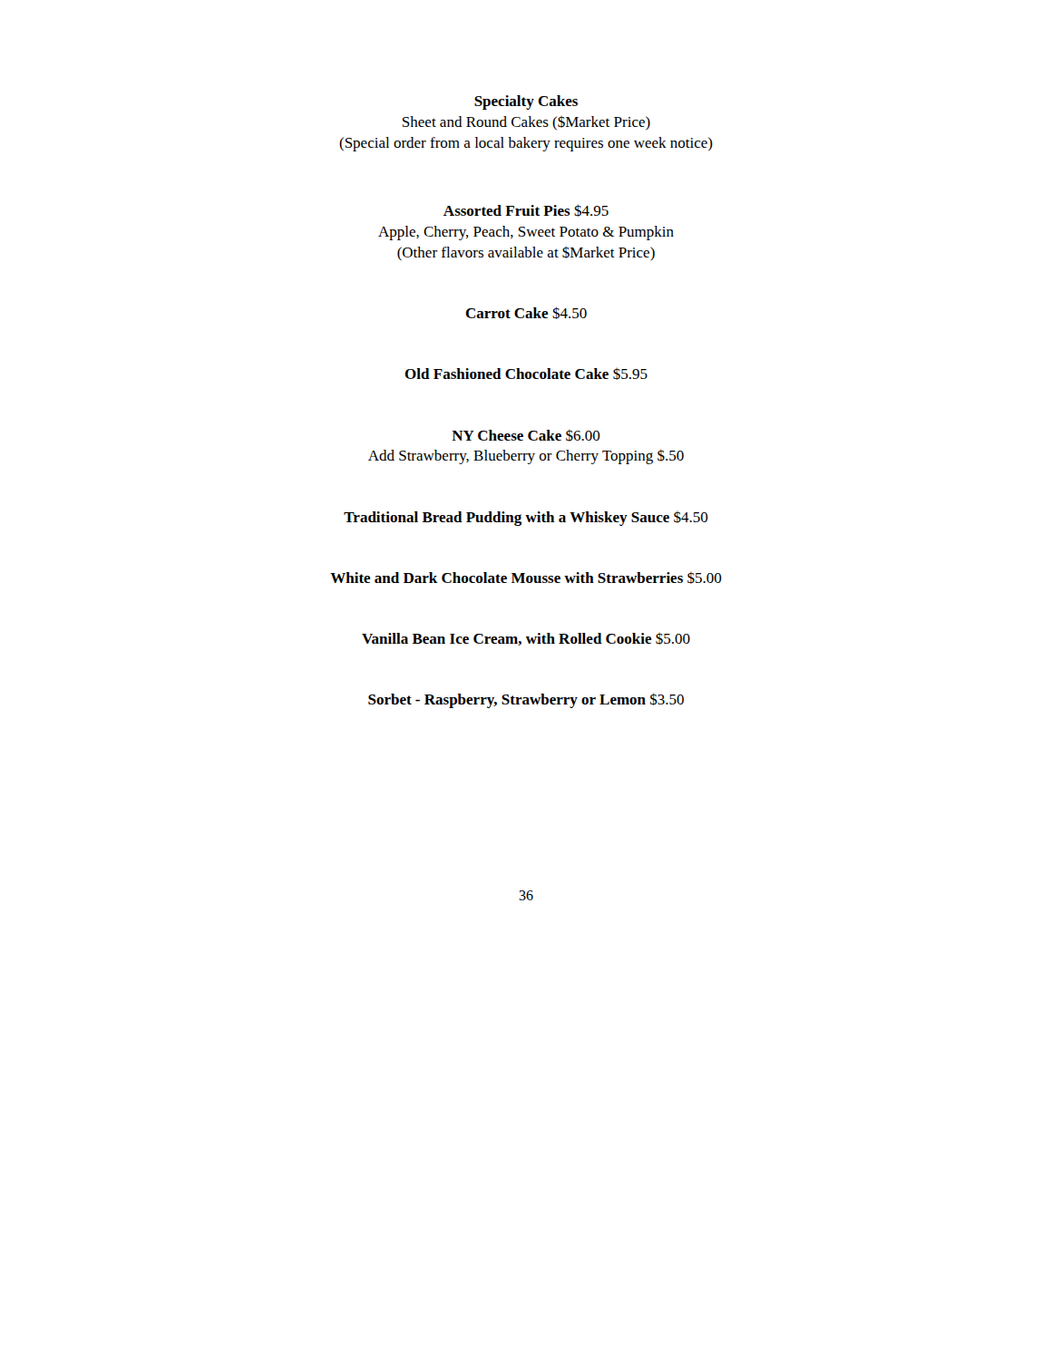Specialty Cakes Sheet and Round Cakes ($Market Price) (Special order from a local bakery requires one week notice)
Assorted Fruit Pies $4.95 Apple, Cherry, Peach, Sweet Potato & Pumpkin (Other flavors available at $Market Price)
Carrot Cake $4.50
Old Fashioned Chocolate Cake $5.95
NY Cheese Cake $6.00 Add Strawberry, Blueberry or Cherry Topping $.50
Traditional Bread Pudding with a Whiskey Sauce $4.50
White and Dark Chocolate Mousse with Strawberries $5.00
Vanilla Bean Ice Cream, with Rolled Cookie $5.00
Sorbet - Raspberry, Strawberry or Lemon $3.50
36